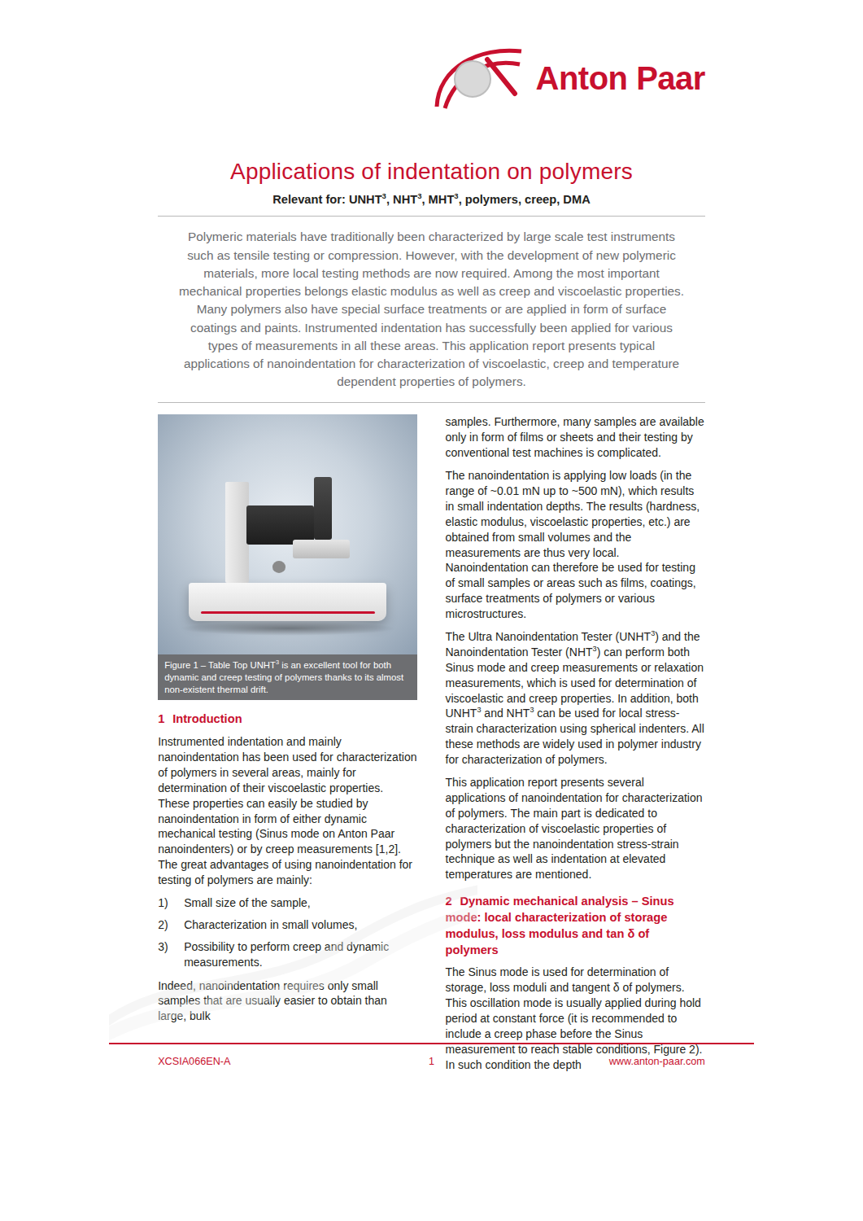Anton Paar
Applications of indentation on polymers
Relevant for: UNHT3, NHT3, MHT3, polymers, creep, DMA
Polymeric materials have traditionally been characterized by large scale test instruments such as tensile testing or compression. However, with the development of new polymeric materials, more local testing methods are now required. Among the most important mechanical properties belongs elastic modulus as well as creep and viscoelastic properties. Many polymers also have special surface treatments or are applied in form of surface coatings and paints. Instrumented indentation has successfully been applied for various types of measurements in all these areas. This application report presents typical applications of nanoindentation for characterization of viscoelastic, creep and temperature dependent properties of polymers.
Figure 1 – Table Top UNHT3 is an excellent tool for both dynamic and creep testing of polymers thanks to its almost non-existent thermal drift.
1 Introduction
Instrumented indentation and mainly nanoindentation has been used for characterization of polymers in several areas, mainly for determination of their viscoelastic properties. These properties can easily be studied by nanoindentation in form of either dynamic mechanical testing (Sinus mode on Anton Paar nanoindenters) or by creep measurements [1,2]. The great advantages of using nanoindentation for testing of polymers are mainly:
1) Small size of the sample,
2) Characterization in small volumes,
3) Possibility to perform creep and dynamic measurements.
Indeed, nanoindentation requires only small samples that are usually easier to obtain than large, bulk
samples. Furthermore, many samples are available only in form of films or sheets and their testing by conventional test machines is complicated.
The nanoindentation is applying low loads (in the range of ~0.01 mN up to ~500 mN), which results in small indentation depths. The results (hardness, elastic modulus, viscoelastic properties, etc.) are obtained from small volumes and the measurements are thus very local. Nanoindentation can therefore be used for testing of small samples or areas such as films, coatings, surface treatments of polymers or various microstructures.
The Ultra Nanoindentation Tester (UNHT3) and the Nanoindentation Tester (NHT3) can perform both Sinus mode and creep measurements or relaxation measurements, which is used for determination of viscoelastic and creep properties. In addition, both UNHT3 and NHT3 can be used for local stress-strain characterization using spherical indenters. All these methods are widely used in polymer industry for characterization of polymers.
This application report presents several applications of nanoindentation for characterization of polymers. The main part is dedicated to characterization of viscoelastic properties of polymers but the nanoindentation stress-strain technique as well as indentation at elevated temperatures are mentioned.
2 Dynamic mechanical analysis – Sinus mode: local characterization of storage modulus, loss modulus and tan δ of polymers
The Sinus mode is used for determination of storage, loss moduli and tangent δ of polymers. This oscillation mode is usually applied during hold period at constant force (it is recommended to include a creep phase before the Sinus measurement to reach stable conditions, Figure 2). In such condition the depth
XCSIA066EN-A
1
www.anton-paar.com